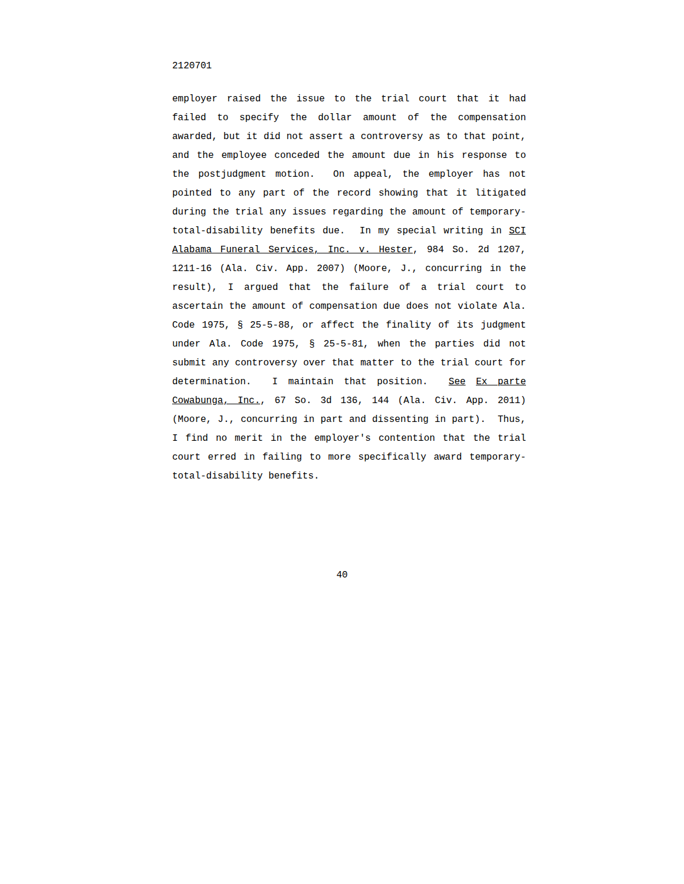2120701
employer raised the issue to the trial court that it had failed to specify the dollar amount of the compensation awarded, but it did not assert a controversy as to that point, and the employee conceded the amount due in his response to the postjudgment motion. On appeal, the employer has not pointed to any part of the record showing that it litigated during the trial any issues regarding the amount of temporary-total-disability benefits due. In my special writing in SCI Alabama Funeral Services, Inc. v. Hester, 984 So. 2d 1207, 1211-16 (Ala. Civ. App. 2007) (Moore, J., concurring in the result), I argued that the failure of a trial court to ascertain the amount of compensation due does not violate Ala. Code 1975, § 25-5-88, or affect the finality of its judgment under Ala. Code 1975, § 25-5-81, when the parties did not submit any controversy over that matter to the trial court for determination. I maintain that position. See Ex parte Cowabunga, Inc., 67 So. 3d 136, 144 (Ala. Civ. App. 2011) (Moore, J., concurring in part and dissenting in part). Thus, I find no merit in the employer's contention that the trial court erred in failing to more specifically award temporary-total-disability benefits.
40